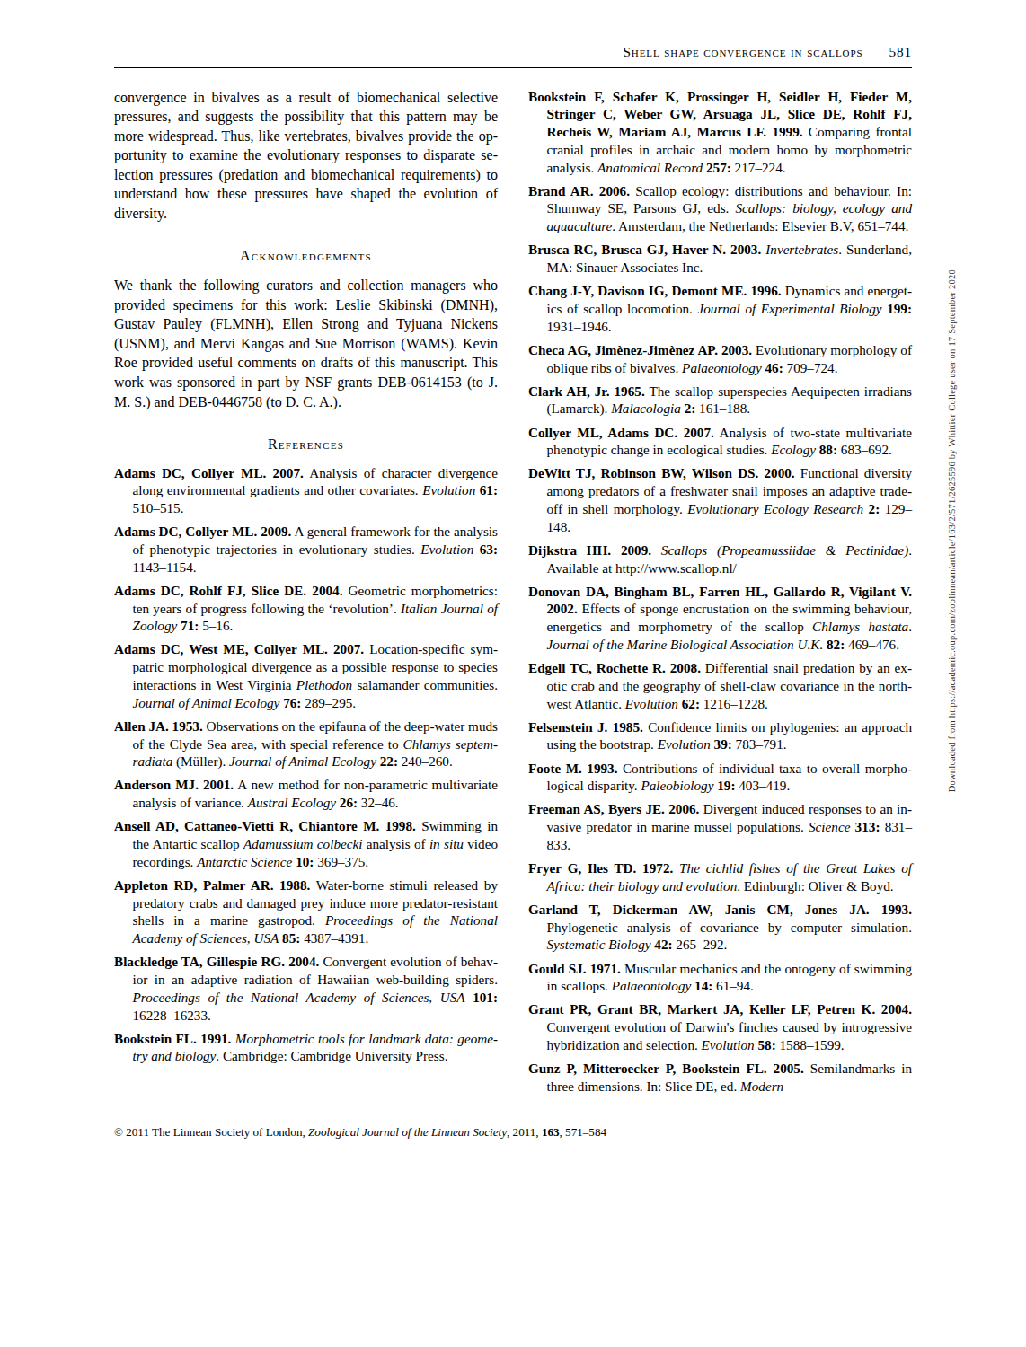Downloaded from https://academic.oup.com/zoolinnean/article/163/2/571/2625596 by Whittier College user on 17 September 2020
Shell shape convergence in scallops 581
convergence in bivalves as a result of biomechanical selective pressures, and suggests the possibility that this pattern may be more widespread. Thus, like vertebrates, bivalves provide the opportunity to examine the evolutionary responses to disparate selection pressures (predation and biomechanical requirements) to understand how these pressures have shaped the evolution of diversity.
Acknowledgements
We thank the following curators and collection managers who provided specimens for this work: Leslie Skibinski (DMNH), Gustav Pauley (FLMNH), Ellen Strong and Tyjuana Nickens (USNM), and Mervi Kangas and Sue Morrison (WAMS). Kevin Roe provided useful comments on drafts of this manuscript. This work was sponsored in part by NSF grants DEB-0614153 (to J. M. S.) and DEB-0446758 (to D. C. A.).
References
Adams DC, Collyer ML. 2007. Analysis of character divergence along environmental gradients and other covariates. Evolution 61: 510–515.
Adams DC, Collyer ML. 2009. A general framework for the analysis of phenotypic trajectories in evolutionary studies. Evolution 63: 1143–1154.
Adams DC, Rohlf FJ, Slice DE. 2004. Geometric morphometrics: ten years of progress following the ‘revolution’. Italian Journal of Zoology 71: 5–16.
Adams DC, West ME, Collyer ML. 2007. Location-specific sympatric morphological divergence as a possible response to species interactions in West Virginia Plethodon salamander communities. Journal of Animal Ecology 76: 289–295.
Allen JA. 1953. Observations on the epifauna of the deep-water muds of the Clyde Sea area, with special reference to Chlamys septemradiata (Müller). Journal of Animal Ecology 22: 240–260.
Anderson MJ. 2001. A new method for non-parametric multivariate analysis of variance. Austral Ecology 26: 32–46.
Ansell AD, Cattaneo-Vietti R, Chiantore M. 1998. Swimming in the Antartic scallop Adamussium colbecki analysis of in situ video recordings. Antarctic Science 10: 369–375.
Appleton RD, Palmer AR. 1988. Water-borne stimuli released by predatory crabs and damaged prey induce more predator-resistant shells in a marine gastropod. Proceedings of the National Academy of Sciences, USA 85: 4387–4391.
Blackledge TA, Gillespie RG. 2004. Convergent evolution of behavior in an adaptive radiation of Hawaiian web-building spiders. Proceedings of the National Academy of Sciences, USA 101: 16228–16233.
Bookstein FL. 1991. Morphometric tools for landmark data: geometry and biology. Cambridge: Cambridge University Press.
Bookstein F, Schafer K, Prossinger H, Seidler H, Fieder M, Stringer C, Weber GW, Arsuaga JL, Slice DE, Rohlf FJ, Recheis W, Mariam AJ, Marcus LF. 1999. Comparing frontal cranial profiles in archaic and modern homo by morphometric analysis. Anatomical Record 257: 217–224.
Brand AR. 2006. Scallop ecology: distributions and behaviour. In: Shumway SE, Parsons GJ, eds. Scallops: biology, ecology and aquaculture. Amsterdam, the Netherlands: Elsevier B.V, 651–744.
Brusca RC, Brusca GJ, Haver N. 2003. Invertebrates. Sunderland, MA: Sinauer Associates Inc.
Chang J-Y, Davison IG, Demont ME. 1996. Dynamics and energetics of scallop locomotion. Journal of Experimental Biology 199: 1931–1946.
Checa AG, Jimènez-Jimènez AP. 2003. Evolutionary morphology of oblique ribs of bivalves. Palaeontology 46: 709–724.
Clark AH, Jr. 1965. The scallop superspecies Aequipecten irradians (Lamarck). Malacologia 2: 161–188.
Collyer ML, Adams DC. 2007. Analysis of two-state multivariate phenotypic change in ecological studies. Ecology 88: 683–692.
DeWitt TJ, Robinson BW, Wilson DS. 2000. Functional diversity among predators of a freshwater snail imposes an adaptive trade-off in shell morphology. Evolutionary Ecology Research 2: 129–148.
Dijkstra HH. 2009. Scallops (Propeamussiidae & Pectinidae). Available at http://www.scallop.nl/
Donovan DA, Bingham BL, Farren HL, Gallardo R, Vigilant V. 2002. Effects of sponge encrustation on the swimming behaviour, energetics and morphometry of the scallop Chlamys hastata. Journal of the Marine Biological Association U.K. 82: 469–476.
Edgell TC, Rochette R. 2008. Differential snail predation by an exotic crab and the geography of shell-claw covariance in the northwest Atlantic. Evolution 62: 1216–1228.
Felsenstein J. 1985. Confidence limits on phylogenies: an approach using the bootstrap. Evolution 39: 783–791.
Foote M. 1993. Contributions of individual taxa to overall morphological disparity. Paleobiology 19: 403–419.
Freeman AS, Byers JE. 2006. Divergent induced responses to an invasive predator in marine mussel populations. Science 313: 831–833.
Fryer G, Iles TD. 1972. The cichlid fishes of the Great Lakes of Africa: their biology and evolution. Edinburgh: Oliver & Boyd.
Garland T, Dickerman AW, Janis CM, Jones JA. 1993. Phylogenetic analysis of covariance by computer simulation. Systematic Biology 42: 265–292.
Gould SJ. 1971. Muscular mechanics and the ontogeny of swimming in scallops. Palaeontology 14: 61–94.
Grant PR, Grant BR, Markert JA, Keller LF, Petren K. 2004. Convergent evolution of Darwin's finches caused by introgressive hybridization and selection. Evolution 58: 1588–1599.
Gunz P, Mitteroecker P, Bookstein FL. 2005. Semilandmarks in three dimensions. In: Slice DE, ed. Modern
© 2011 The Linnean Society of London, Zoological Journal of the Linnean Society, 2011, 163, 571–584